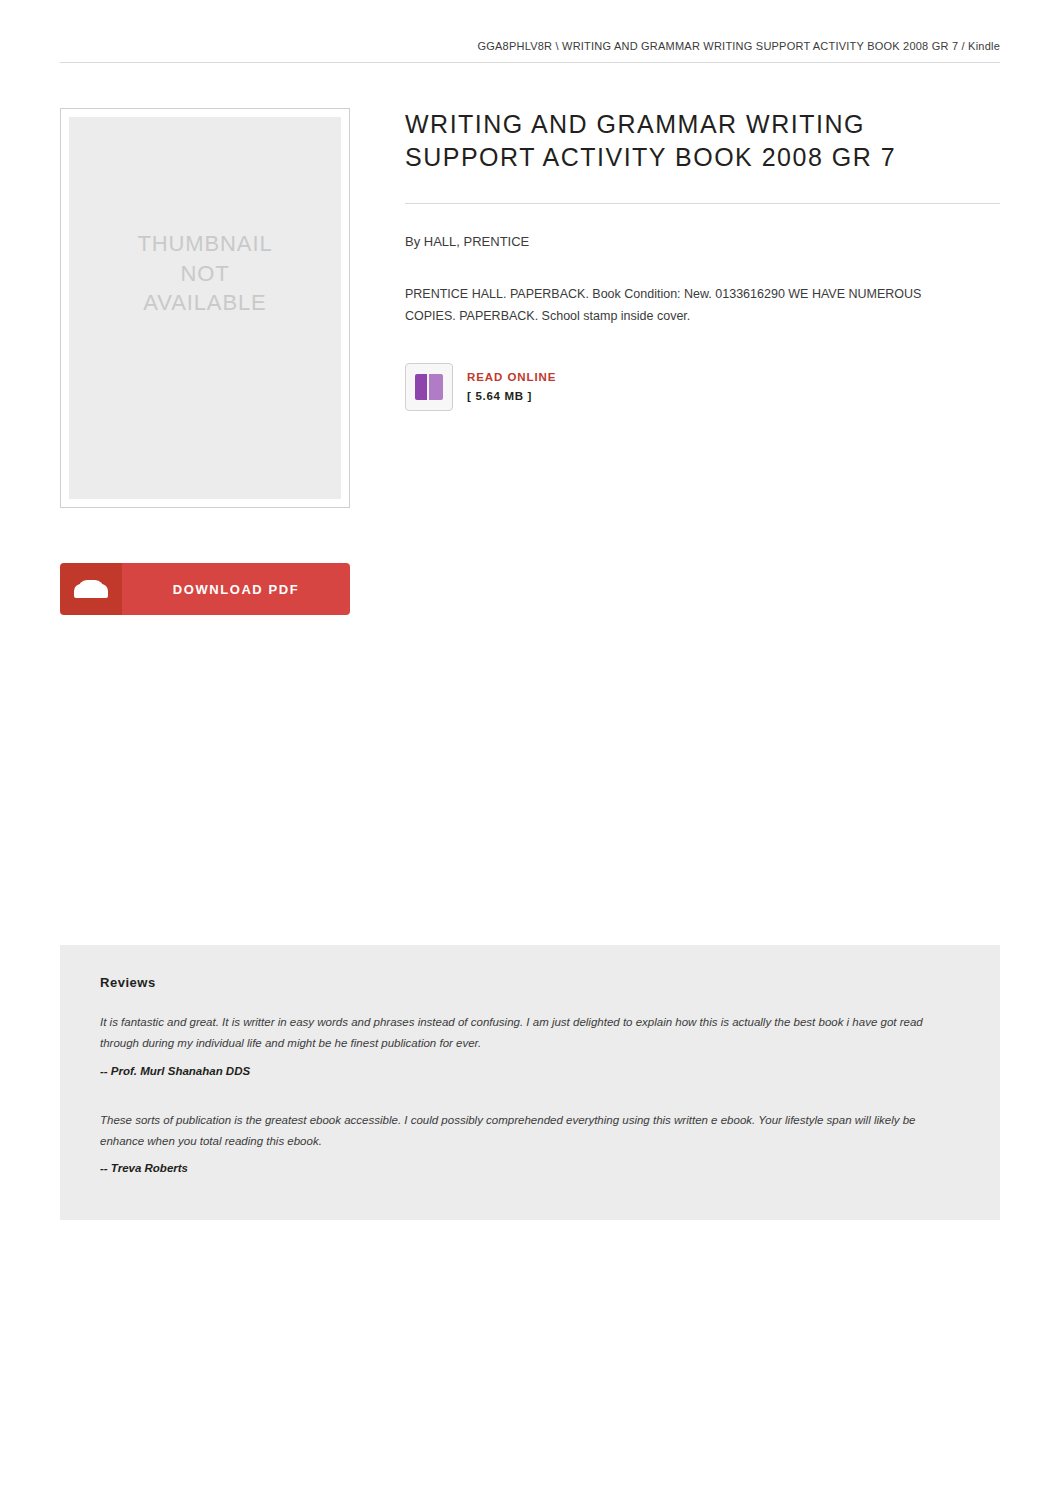GGA8PHLV8R \ WRITING AND GRAMMAR WRITING SUPPORT ACTIVITY BOOK 2008 GR 7 / Kindle
THUMBNAIL
NOT
AVAILABLE
DOWNLOAD PDF
WRITING AND GRAMMAR WRITING SUPPORT ACTIVITY BOOK 2008 GR 7
By HALL, PRENTICE
PRENTICE HALL. PAPERBACK. Book Condition: New. 0133616290 WE HAVE NUMEROUS COPIES. PAPERBACK. School stamp inside cover.
READ ONLINE
[ 5.64 MB ]
Reviews
It is fantastic and great. It is writter in easy words and phrases instead of confusing. I am just delighted to explain how this is actually the best book i have got read through during my individual life and might be he finest publication for ever.
-- Prof. Murl Shanahan DDS
These sorts of publication is the greatest ebook accessible. I could possibly comprehended everything using this written e ebook. Your lifestyle span will likely be enhance when you total reading this ebook.
-- Treva Roberts